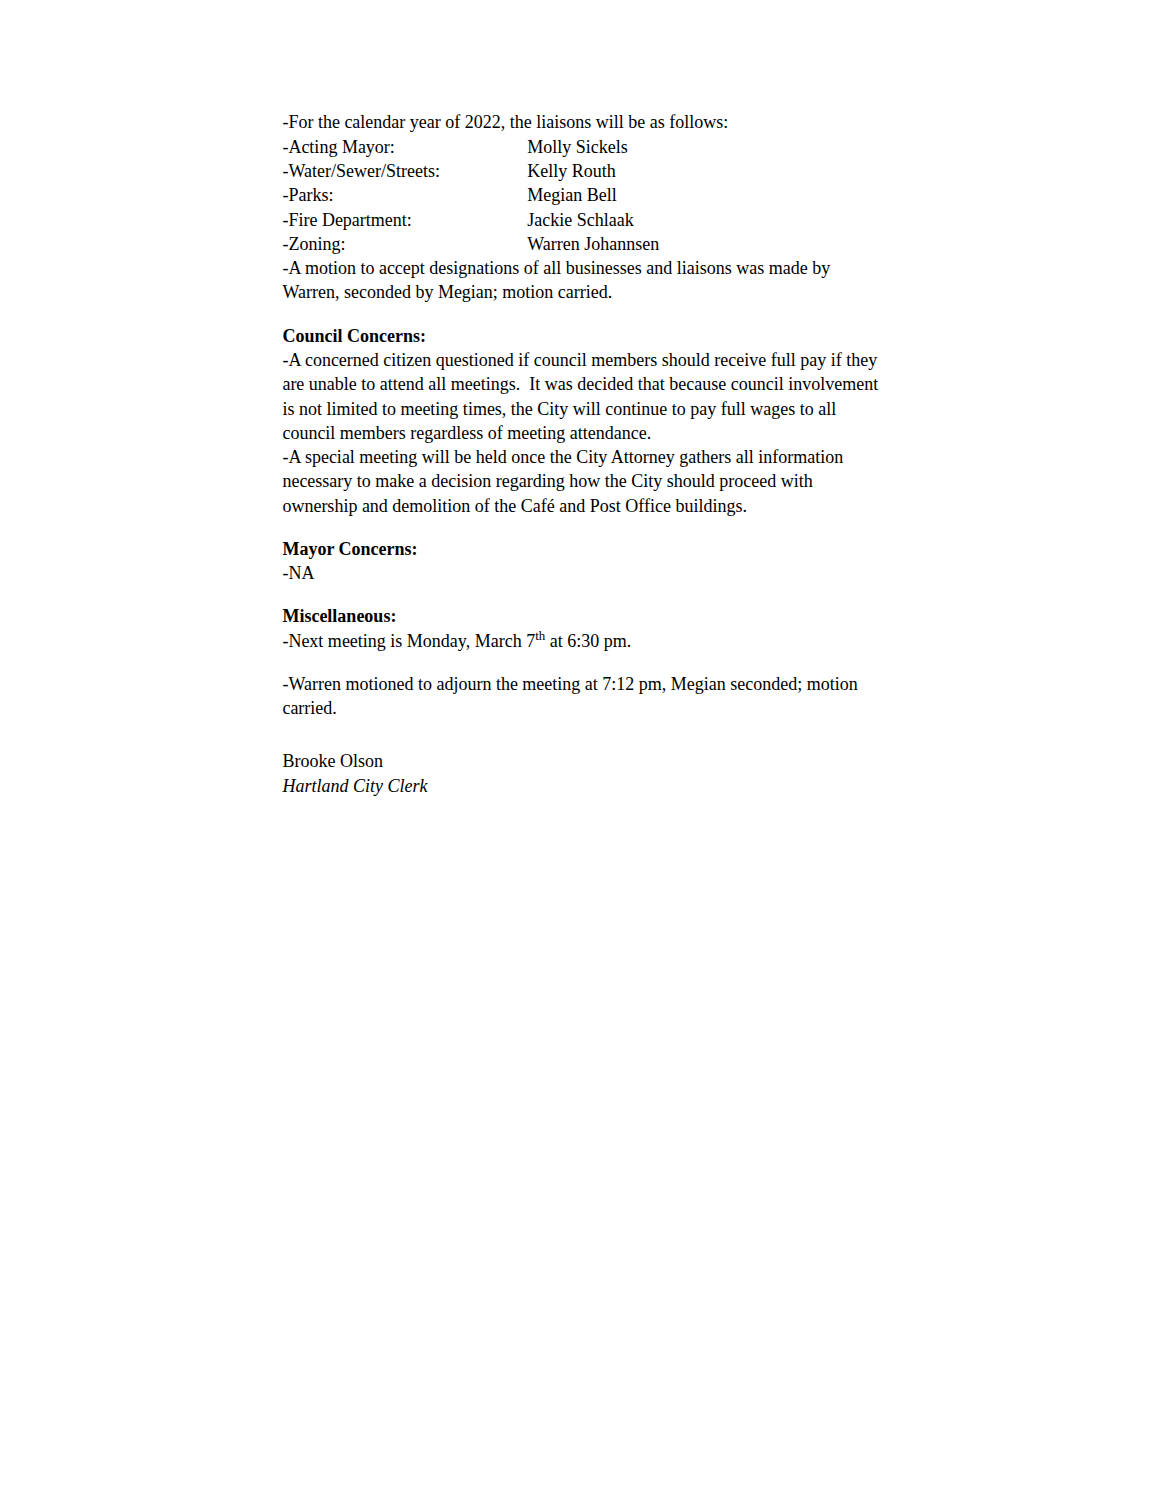-For the calendar year of 2022, the liaisons will be as follows:
| -Acting Mayor: | Molly Sickels |
| -Water/Sewer/Streets: | Kelly Routh |
| -Parks: | Megian Bell |
| -Fire Department: | Jackie Schlaak |
| -Zoning: | Warren Johannsen |
-A motion to accept designations of all businesses and liaisons was made by Warren, seconded by Megian; motion carried.
Council Concerns:
-A concerned citizen questioned if council members should receive full pay if they are unable to attend all meetings. It was decided that because council involvement is not limited to meeting times, the City will continue to pay full wages to all council members regardless of meeting attendance.
-A special meeting will be held once the City Attorney gathers all information necessary to make a decision regarding how the City should proceed with ownership and demolition of the Café and Post Office buildings.
Mayor Concerns:
-NA
Miscellaneous:
-Next meeting is Monday, March 7th at 6:30 pm.
-Warren motioned to adjourn the meeting at 7:12 pm, Megian seconded; motion carried.
Brooke Olson
Hartland City Clerk